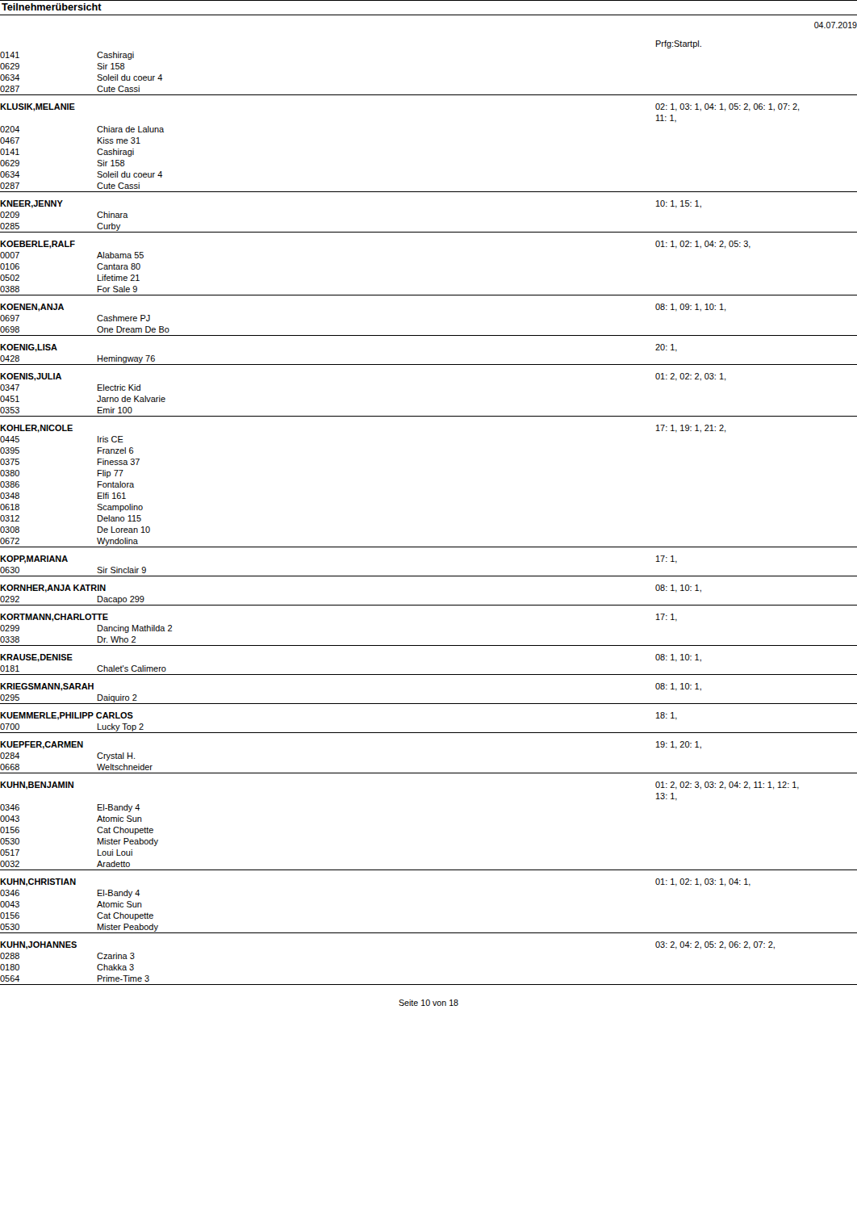Teilnehmerübersicht
04.07.2019
| | | Prfg:Startpl. |
| 0141 | Cashiragi | |
| 0629 | Sir 158 | |
| 0634 | Soleil du coeur 4 | |
| 0287 | Cute Cassi | |
| KLUSIK,MELANIE | 02: 1, 03: 1, 04: 1, 05: 2, 06: 1, 07: 2, 11: 1, |
| 0204 | Chiara de Laluna | |
| 0467 | Kiss me 31 | |
| 0141 | Cashiragi | |
| 0629 | Sir 158 | |
| 0634 | Soleil du coeur 4 | |
| 0287 | Cute Cassi | |
| KNEER,JENNY | 10: 1, 15: 1, |
| 0209 | Chinara | |
| 0285 | Curby | |
| KOEBERLE,RALF | 01: 1, 02: 1, 04: 2, 05: 3, |
| 0007 | Alabama 55 | |
| 0106 | Cantara 80 | |
| 0502 | Lifetime 21 | |
| 0388 | For Sale 9 | |
| KOENEN,ANJA | 08: 1, 09: 1, 10: 1, |
| 0697 | Cashmere PJ | |
| 0698 | One Dream De Bo | |
| KOENIG,LISA | 20: 1, |
| 0428 | Hemingway 76 | |
| KOENIS,JULIA | 01: 2, 02: 2, 03: 1, |
| 0347 | Electric Kid | |
| 0451 | Jarno de Kalvarie | |
| 0353 | Emir 100 | |
| KOHLER,NICOLE | 17: 1, 19: 1, 21: 2, |
| 0445 | Iris CE | |
| 0395 | Franzel 6 | |
| 0375 | Finessa 37 | |
| 0380 | Flip 77 | |
| 0386 | Fontalora | |
| 0348 | Elfi 161 | |
| 0618 | Scampolino | |
| 0312 | Delano 115 | |
| 0308 | De Lorean 10 | |
| 0672 | Wyndolina | |
| KOPP,MARIANA | 17: 1, |
| 0630 | Sir Sinclair 9 | |
| KORNHER,ANJA KATRIN | 08: 1, 10: 1, |
| 0292 | Dacapo 299 | |
| KORTMANN,CHARLOTTE | 17: 1, |
| 0299 | Dancing Mathilda 2 | |
| 0338 | Dr. Who 2 | |
| KRAUSE,DENISE | 08: 1, 10: 1, |
| 0181 | Chalet's Calimero | |
| KRIEGSMANN,SARAH | 08: 1, 10: 1, |
| 0295 | Daiquiro 2 | |
| KUEMMERLE,PHILIPP CARLOS | 18: 1, |
| 0700 | Lucky Top 2 | |
| KUEPFER,CARMEN | 19: 1, 20: 1, |
| 0284 | Crystal H. | |
| 0668 | Weltschneider | |
| KUHN,BENJAMIN | 01: 2, 02: 3, 03: 2, 04: 2, 11: 1, 12: 1, 13: 1, |
| 0346 | El-Bandy 4 | |
| 0043 | Atomic Sun | |
| 0156 | Cat Choupette | |
| 0530 | Mister Peabody | |
| 0517 | Loui Loui | |
| 0032 | Aradetto | |
| KUHN,CHRISTIAN | 01: 1, 02: 1, 03: 1, 04: 1, |
| 0346 | El-Bandy 4 | |
| 0043 | Atomic Sun | |
| 0156 | Cat Choupette | |
| 0530 | Mister Peabody | |
| KUHN,JOHANNES | 03: 2, 04: 2, 05: 2, 06: 2, 07: 2, |
| 0288 | Czarina 3 | |
| 0180 | Chakka 3 | |
| 0564 | Prime-Time 3 | |
Seite 10 von 18